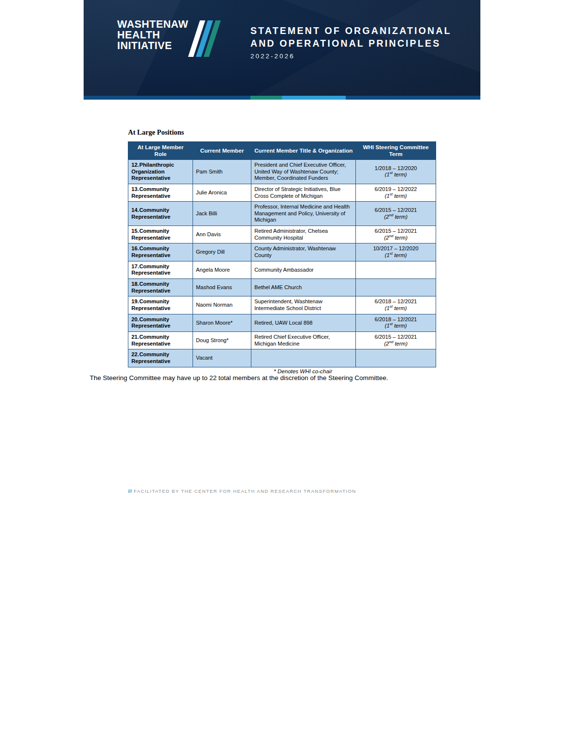WASHTENAW HEALTH INITIATIVE
STATEMENT OF ORGANIZATIONAL
AND OPERATIONAL PRINCIPLES
2022-2026
At Large Positions
| At Large Member Role | Current Member | Current Member Title & Organization | WHI Steering Committee Term |
| --- | --- | --- | --- |
| 12. Philanthropic Organization Representative | Pam Smith | President and Chief Executive Officer, United Way of Washtenaw County; Member, Coordinated Funders | 1/2018 – 12/2020 (1 st term) |
| 13. Community Representative | Julie Aronica | Director of Strategic Initiatives, Blue Cross Complete of Michigan | 6/2019 – 12/2022 (1 st term) |
| 14. Community Representative | Jack Billi | Professor, Internal Medicine and Health Management and Policy, University of Michigan | 6/2015 – 12/2021 (2 nd term) |
| 15. Community Representative | Ann Davis | Retired Administrator, Chelsea Community Hospital | 6/2015 – 12/2021 (2 nd term) |
| 16. Community Representative | Gregory Dill | County Administrator, Washtenaw County | 10/2017 – 12/2020 (1 st term) |
| 17. Community Representative | Angela Moore | Community Ambassador | |
| 18. Community Representative | Mashod Evans | Bethel AME Church | |
| 19. Community Representative | Naomi Norman | Superintendent, Washtenaw Intermediate School District | 6/2018 – 12/2021 (1 st term) |
| 20. Community Representative | Sharon Moore* | Retired, UAW Local 898 | 6/2018 – 12/2021 (1 st term) |
| 21. Community Representative | Doug Strong* | Retired Chief Executive Officer, Michigan Medicine | 6/2015 – 12/2021 (2 nd term) |
| 22. Community Representative | Vacant | | |
* Denotes WHI co-chair
The Steering Committee may have up to 22 total members at the discretion of the Steering Committee.
/// FACILITATED BY THE CENTER FOR HEALTH AND RESEARCH TRANSFORMATION